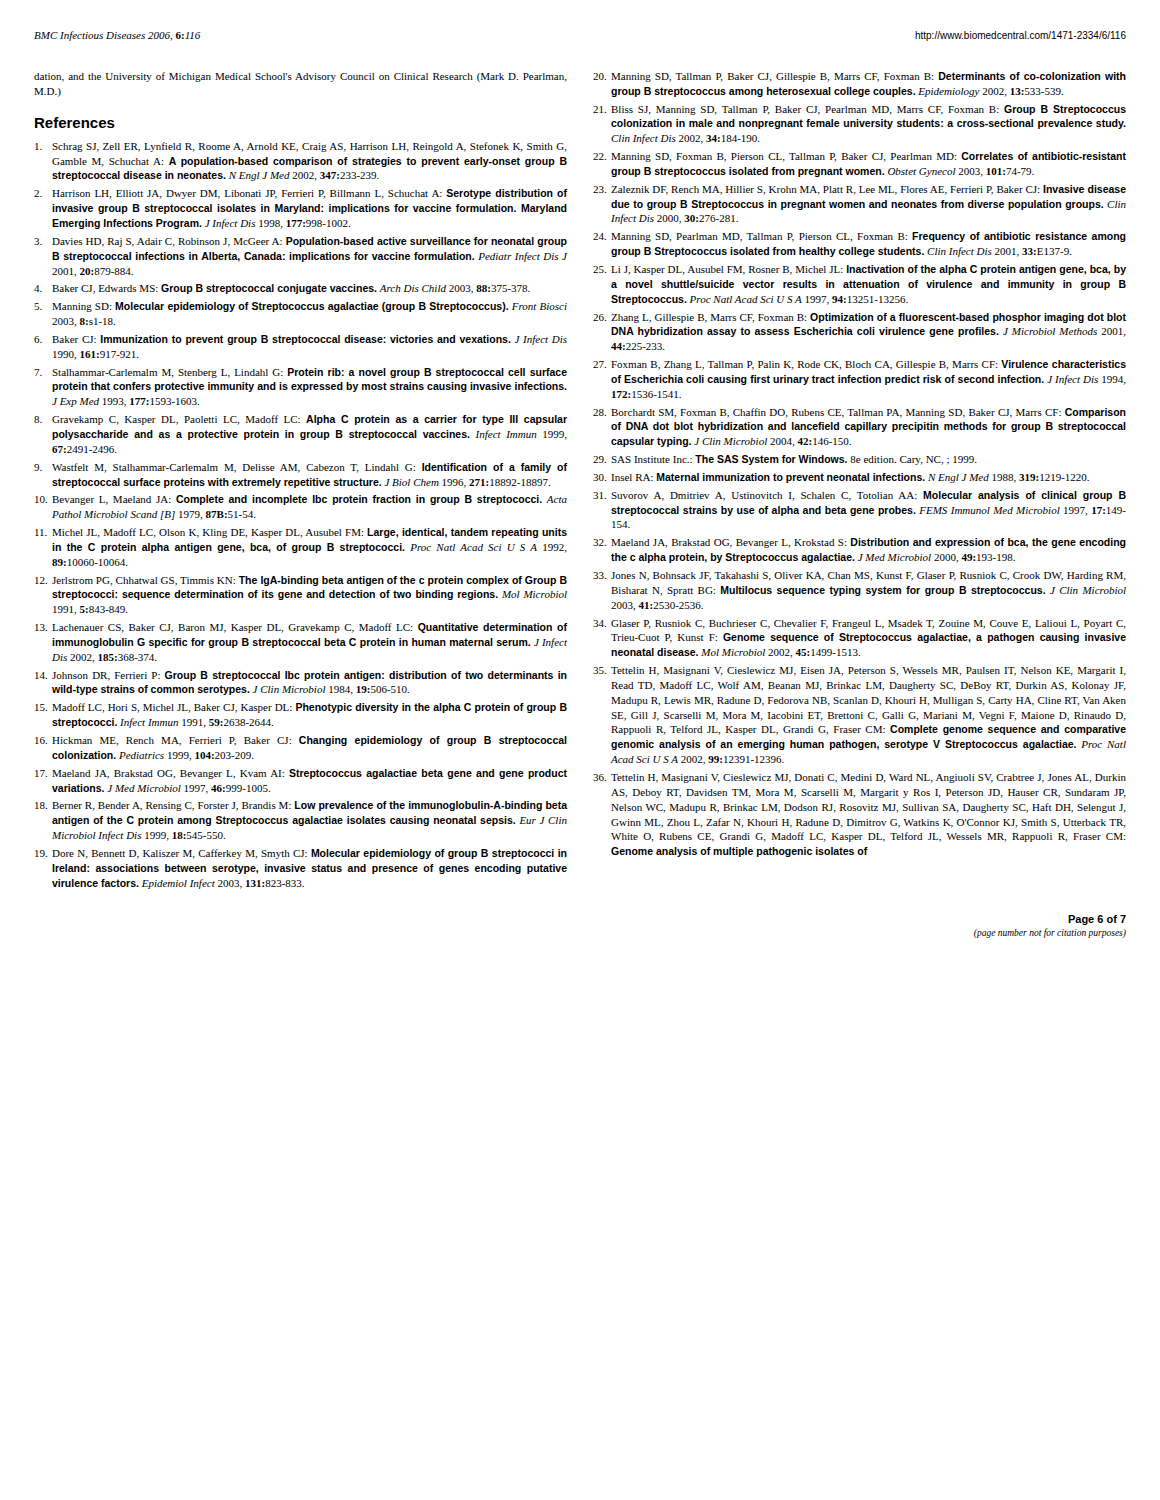BMC Infectious Diseases 2006, 6: 116
http://www.biomedcentral.com/1471-2334/6/116
dation, and the University of Michigan Medical School's Advisory Council on Clinical Research (Mark D. Pearlman, M.D.)
References
Schrag SJ, Zell ER, Lynfield R, Roome A, Arnold KE, Craig AS, Harrison LH, Reingold A, Stefonek K, Smith G, Gamble M, Schuchat A: A population-based comparison of strategies to prevent early-onset group B streptococcal disease in neonates. N Engl J Med 2002, 347: 233-239.
Harrison LH, Elliott JA, Dwyer DM, Libonati JP, Ferrieri P, Billmann L, Schuchat A: Serotype distribution of invasive group B streptococcal isolates in Maryland: implications for vaccine formulation. Maryland Emerging Infections Program. J Infect Dis 1998, 177: 998-1002.
Davies HD, Raj S, Adair C, Robinson J, McGeer A: Population-based active surveillance for neonatal group B streptococcal infections in Alberta, Canada: implications for vaccine formulation. Pediatr Infect Dis J 2001, 20: 879-884.
Baker CJ, Edwards MS: Group B streptococcal conjugate vaccines. Arch Dis Child 2003, 88: 375-378.
Manning SD: Molecular epidemiology of Streptococcus agalactiae (group B Streptococcus). Front Biosci 2003, 8: s1-18.
Baker CJ: Immunization to prevent group B streptococcal disease: victories and vexations. J Infect Dis 1990, 161: 917-921.
Stalhammar-Carlemalm M, Stenberg L, Lindahl G: Protein rib: a novel group B streptococcal cell surface protein that confers protective immunity and is expressed by most strains causing invasive infections. J Exp Med 1993, 177: 1593-1603.
Gravekamp C, Kasper DL, Paoletti LC, Madoff LC: Alpha C protein as a carrier for type III capsular polysaccharide and as a protective protein in group B streptococcal vaccines. Infect Immun 1999, 67: 2491-2496.
Wastfelt M, Stalhammar-Carlemalm M, Delisse AM, Cabezon T, Lindahl G: Identification of a family of streptococcal surface proteins with extremely repetitive structure. J Biol Chem 1996, 271: 18892-18897.
Bevanger L, Maeland JA: Complete and incomplete Ibc protein fraction in group B streptococci. Acta Pathol Microbiol Scand [B] 1979, 87B: 51-54.
Michel JL, Madoff LC, Olson K, Kling DE, Kasper DL, Ausubel FM: Large, identical, tandem repeating units in the C protein alpha antigen gene, bca, of group B streptococci. Proc Natl Acad Sci U S A 1992, 89: 10060-10064.
Jerlstrom PG, Chhatwal GS, Timmis KN: The IgA-binding beta antigen of the c protein complex of Group B streptococci: sequence determination of its gene and detection of two binding regions. Mol Microbiol 1991, 5: 843-849.
Lachenauer CS, Baker CJ, Baron MJ, Kasper DL, Gravekamp C, Madoff LC: Quantitative determination of immunoglobulin G specific for group B streptococcal beta C protein in human maternal serum. J Infect Dis 2002, 185: 368-374.
Johnson DR, Ferrieri P: Group B streptococcal Ibc protein antigen: distribution of two determinants in wild-type strains of common serotypes. J Clin Microbiol 1984, 19: 506-510.
Madoff LC, Hori S, Michel JL, Baker CJ, Kasper DL: Phenotypic diversity in the alpha C protein of group B streptococci. Infect Immun 1991, 59: 2638-2644.
Hickman ME, Rench MA, Ferrieri P, Baker CJ: Changing epidemiology of group B streptococcal colonization. Pediatrics 1999, 104: 203-209.
Maeland JA, Brakstad OG, Bevanger L, Kvam AI: Streptococcus agalactiae beta gene and gene product variations. J Med Microbiol 1997, 46: 999-1005.
Berner R, Bender A, Rensing C, Forster J, Brandis M: Low prevalence of the immunoglobulin-A-binding beta antigen of the C protein among Streptococcus agalactiae isolates causing neonatal sepsis. Eur J Clin Microbiol Infect Dis 1999, 18: 545-550.
Dore N, Bennett D, Kaliszer M, Cafferkey M, Smyth CJ: Molecular epidemiology of group B streptococci in Ireland: associations between serotype, invasive status and presence of genes encoding putative virulence factors. Epidemiol Infect 2003, 131: 823-833.
Manning SD, Tallman P, Baker CJ, Gillespie B, Marrs CF, Foxman B: Determinants of co-colonization with group B streptococcus among heterosexual college couples. Epidemiology 2002, 13: 533-539.
Bliss SJ, Manning SD, Tallman P, Baker CJ, Pearlman MD, Marrs CF, Foxman B: Group B Streptococcus colonization in male and nonpregnant female university students: a cross-sectional prevalence study. Clin Infect Dis 2002, 34: 184-190.
Manning SD, Foxman B, Pierson CL, Tallman P, Baker CJ, Pearlman MD: Correlates of antibiotic-resistant group B streptococcus isolated from pregnant women. Obstet Gynecol 2003, 101: 74-79.
Zaleznik DF, Rench MA, Hillier S, Krohn MA, Platt R, Lee ML, Flores AE, Ferrieri P, Baker CJ: Invasive disease due to group B Streptococcus in pregnant women and neonates from diverse population groups. Clin Infect Dis 2000, 30: 276-281.
Manning SD, Pearlman MD, Tallman P, Pierson CL, Foxman B: Frequency of antibiotic resistance among group B Streptococcus isolated from healthy college students. Clin Infect Dis 2001, 33: E137-9.
Li J, Kasper DL, Ausubel FM, Rosner B, Michel JL: Inactivation of the alpha C protein antigen gene, bca, by a novel shuttle/suicide vector results in attenuation of virulence and immunity in group B Streptococcus. Proc Natl Acad Sci U S A 1997, 94: 13251-13256.
Zhang L, Gillespie B, Marrs CF, Foxman B: Optimization of a fluorescent-based phosphor imaging dot blot DNA hybridization assay to assess Escherichia coli virulence gene profiles. J Microbiol Methods 2001, 44: 225-233.
Foxman B, Zhang L, Tallman P, Palin K, Rode CK, Bloch CA, Gillespie B, Marrs CF: Virulence characteristics of Escherichia coli causing first urinary tract infection predict risk of second infection. J Infect Dis 1994, 172: 1536-1541.
Borchardt SM, Foxman B, Chaffin DO, Rubens CE, Tallman PA, Manning SD, Baker CJ, Marrs CF: Comparison of DNA dot blot hybridization and lancefield capillary precipitin methods for group B streptococcal capsular typing. J Clin Microbiol 2004, 42: 146-150.
SAS Institute Inc.: The SAS System for Windows. 8e edition. Cary, NC, ; 1999.
Insel RA: Maternal immunization to prevent neonatal infections. N Engl J Med 1988, 319: 1219-1220.
Suvorov A, Dmitriev A, Ustinovitch I, Schalen C, Totolian AA: Molecular analysis of clinical group B streptococcal strains by use of alpha and beta gene probes. FEMS Immunol Med Microbiol 1997, 17: 149-154.
Maeland JA, Brakstad OG, Bevanger L, Krokstad S: Distribution and expression of bca, the gene encoding the c alpha protein, by Streptococcus agalactiae. J Med Microbiol 2000, 49: 193-198.
Jones N, Bohnsack JF, Takahashi S, Oliver KA, Chan MS, Kunst F, Glaser P, Rusniok C, Crook DW, Harding RM, Bisharat N, Spratt BG: Multilocus sequence typing system for group B streptococcus. J Clin Microbiol 2003, 41: 2530-2536.
Glaser P, Rusniok C, Buchrieser C, Chevalier F, Frangeul L, Msadek T, Zouine M, Couve E, Lalioui L, Poyart C, Trieu-Cuot P, Kunst F: Genome sequence of Streptococcus agalactiae, a pathogen causing invasive neonatal disease. Mol Microbiol 2002, 45: 1499-1513.
Tettelin H, Masignani V, Cieslewicz MJ, Eisen JA, Peterson S, Wessels MR, Paulsen IT, Nelson KE, Margarit I, Read TD, Madoff LC, Wolf AM, Beanan MJ, Brinkac LM, Daugherty SC, DeBoy RT, Durkin AS, Kolonay JF, Madupu R, Lewis MR, Radune D, Fedorova NB, Scanlan D, Khouri H, Mulligan S, Carty HA, Cline RT, Van Aken SE, Gill J, Scarselli M, Mora M, Iacobini ET, Brettoni C, Galli G, Mariani M, Vegni F, Maione D, Rinaudo D, Rappuoli R, Telford JL, Kasper DL, Grandi G, Fraser CM: Complete genome sequence and comparative genomic analysis of an emerging human pathogen, serotype V Streptococcus agalactiae. Proc Natl Acad Sci U S A 2002, 99: 12391-12396.
Tettelin H, Masignani V, Cieslewicz MJ, Donati C, Medini D, Ward NL, Angiuoli SV, Crabtree J, Jones AL, Durkin AS, Deboy RT, Davidsen TM, Mora M, Scarselli M, Margarit y Ros I, Peterson JD, Hauser CR, Sundaram JP, Nelson WC, Madupu R, Brinkac LM, Dodson RJ, Rosovitz MJ, Sullivan SA, Daugherty SC, Haft DH, Selengut J, Gwinn ML, Zhou L, Zafar N, Khouri H, Radune D, Dimitrov G, Watkins K, O'Connor KJ, Smith S, Utterback TR, White O, Rubens CE, Grandi G, Madoff LC, Kasper DL, Telford JL, Wessels MR, Rappuoli R, Fraser CM: Genome analysis of multiple pathogenic isolates of
Page 6 of 7
(page number not for citation purposes)